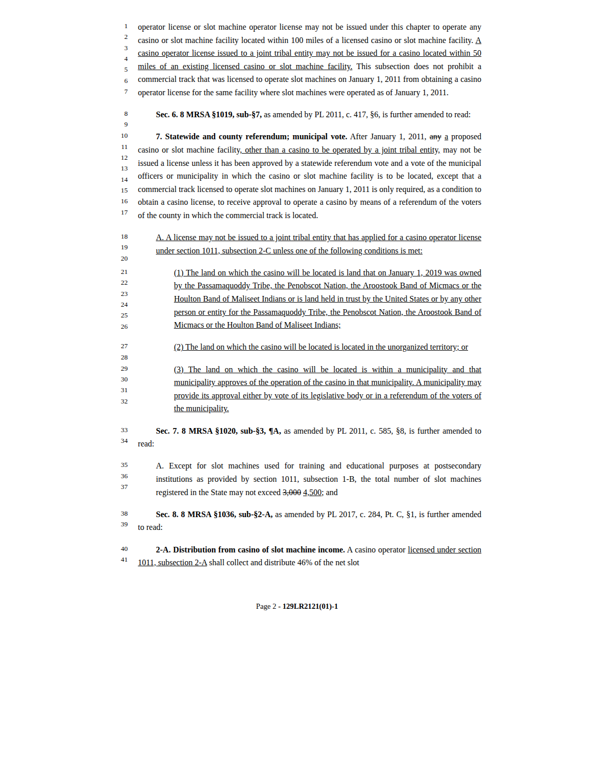1
2
3
4
5
6
7
operator license or slot machine operator license may not be issued under this chapter to operate any casino or slot machine facility located within 100 miles of a licensed casino or slot machine facility. A casino operator license issued to a joint tribal entity may not be issued for a casino located within 50 miles of an existing licensed casino or slot machine facility. This subsection does not prohibit a commercial track that was licensed to operate slot machines on January 1, 2011 from obtaining a casino operator license for the same facility where slot machines were operated as of January 1, 2011.
8
9
Sec. 6. 8 MRSA §1019, sub-§7, as amended by PL 2011, c. 417, §6, is further amended to read:
10
11
12
13
14
15
16
17
7. Statewide and county referendum; municipal vote. After January 1, 2011, any a proposed casino or slot machine facility, other than a casino to be operated by a joint tribal entity, may not be issued a license unless it has been approved by a statewide referendum vote and a vote of the municipal officers or municipality in which the casino or slot machine facility is to be located, except that a commercial track licensed to operate slot machines on January 1, 2011 is only required, as a condition to obtain a casino license, to receive approval to operate a casino by means of a referendum of the voters of the county in which the commercial track is located.
18
19
20
A. A license may not be issued to a joint tribal entity that has applied for a casino operator license under section 1011, subsection 2-C unless one of the following conditions is met:
21
22
23
24
25
26
(1) The land on which the casino will be located is land that on January 1, 2019 was owned by the Passamaquoddy Tribe, the Penobscot Nation, the Aroostook Band of Micmacs or the Houlton Band of Maliseet Indians or is land held in trust by the United States or by any other person or entity for the Passamaquoddy Tribe, the Penobscot Nation, the Aroostook Band of Micmacs or the Houlton Band of Maliseet Indians;
27
28
(2) The land on which the casino will be located is located in the unorganized territory; or
29
30
31
32
(3) The land on which the casino will be located is within a municipality and that municipality approves of the operation of the casino in that municipality. A municipality may provide its approval either by vote of its legislative body or in a referendum of the voters of the municipality.
33
34
Sec. 7. 8 MRSA §1020, sub-§3, ¶A, as amended by PL 2011, c. 585, §8, is further amended to read:
35
36
37
A. Except for slot machines used for training and educational purposes at postsecondary institutions as provided by section 1011, subsection 1-B, the total number of slot machines registered in the State may not exceed 3,000 4,500; and
38
39
Sec. 8. 8 MRSA §1036, sub-§2-A, as amended by PL 2017, c. 284, Pt. C, §1, is further amended to read:
40
41
2-A. Distribution from casino of slot machine income. A casino operator licensed under section 1011, subsection 2-A shall collect and distribute 46% of the net slot
Page 2 - 129LR2121(01)-1